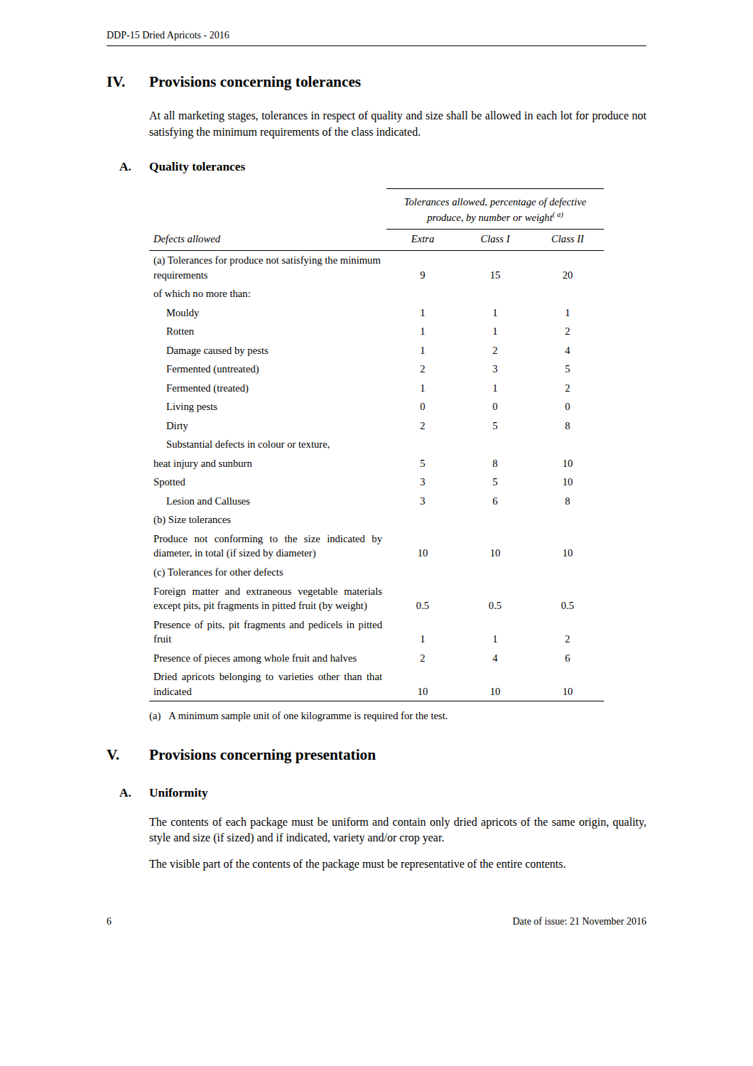DDP-15 Dried Apricots - 2016
IV. Provisions concerning tolerances
At all marketing stages, tolerances in respect of quality and size shall be allowed in each lot for produce not satisfying the minimum requirements of the class indicated.
A. Quality tolerances
| | Tolerances allowed, percentage of defective produce, by number or weight ( a) |
| --- | --- |
| Defects allowed | Extra | Class I | Class II |
| (a) Tolerances for produce not satisfying the minimum requirements | 9 | 15 | 20 |
| of which no more than: | | | |
| Mouldy | 1 | 1 | 1 |
| Rotten | 1 | 1 | 2 |
| Damage caused by pests | 1 | 2 | 4 |
| Fermented (untreated) | 2 | 3 | 5 |
| Fermented (treated) | 1 | 1 | 2 |
| Living pests | 0 | 0 | 0 |
| Dirty | 2 | 5 | 8 |
| Substantial defects in colour or texture, | | | |
| heat injury and sunburn | 5 | 8 | 10 |
| Spotted | 3 | 5 | 10 |
| Lesion and Calluses | 3 | 6 | 8 |
| (b) Size tolerances | | | |
| Produce not conforming to the size indicated by diameter, in total (if sized by diameter) | 10 | 10 | 10 |
| (c) Tolerances for other defects | | | |
| Foreign matter and extraneous vegetable materials except pits, pit fragments in pitted fruit (by weight) | 0.5 | 0.5 | 0.5 |
| Presence of pits, pit fragments and pedicels in pitted fruit | 1 | 1 | 2 |
| Presence of pieces among whole fruit and halves | 2 | 4 | 6 |
| Dried apricots belonging to varieties other than that indicated | 10 | 10 | 10 |
(a) A minimum sample unit of one kilogramme is required for the test.
V. Provisions concerning presentation
A. Uniformity
The contents of each package must be uniform and contain only dried apricots of the same origin, quality, style and size (if sized) and if indicated, variety and/or crop year.
The visible part of the contents of the package must be representative of the entire contents.
6 Date of issue: 21 November 2016